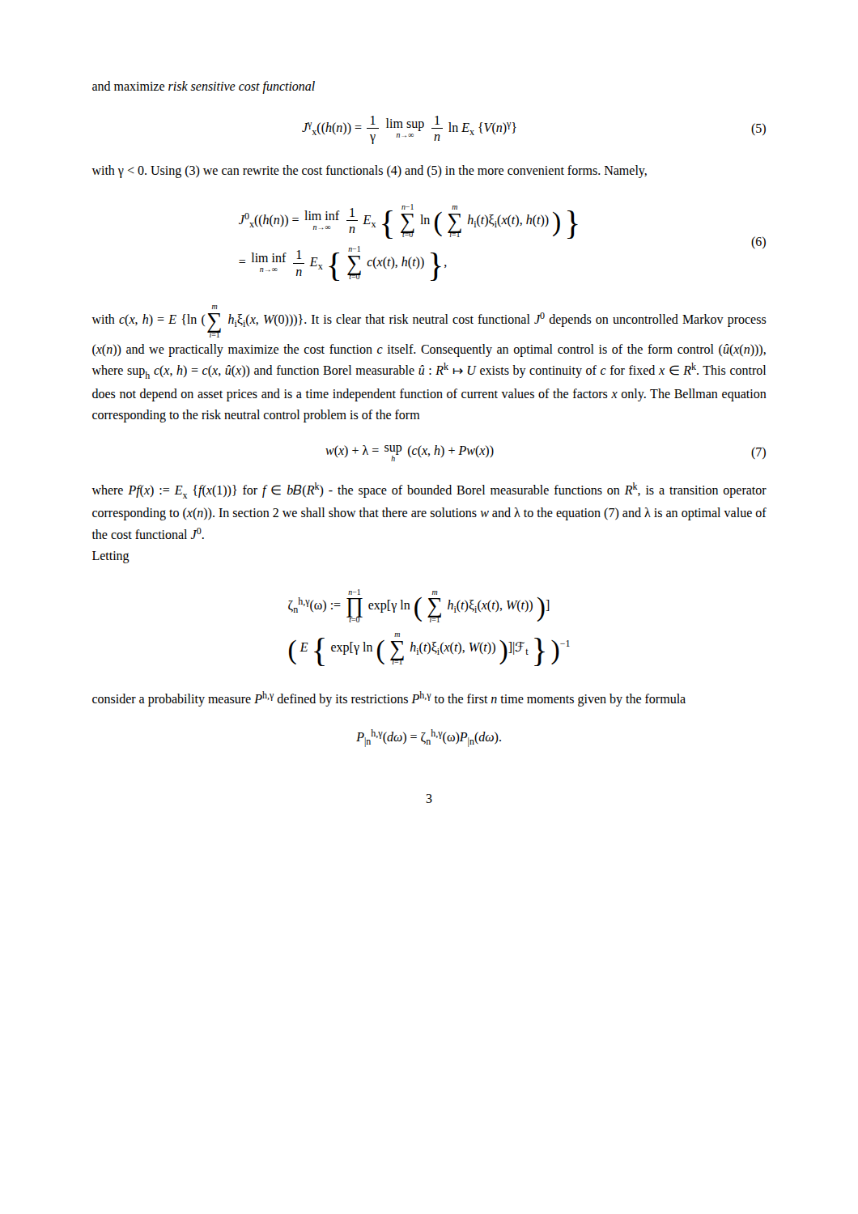and maximize risk sensitive cost functional
Jγx((h(n)) = 1 γ lim sup n→∞ 1 n ln Ex {V(n)γ}
(5)
with γ < 0. Using (3) we can rewrite the cost functionals (4) and (5) in the more convenient forms. Namely,
J 0 x((h(n)) = lim inf n→∞ 1 n Ex { n−1∑t=0 ln ( m∑i=1 hi(t)ξi(x(t), h(t)) ) }
= lim inf n→∞ 1 n Ex { n−1∑t=0 c(x(t), h(t)) },
(6)
with c(x, h) = E {ln (m∑i=1 hiξi(x, W(0)))}. It is clear that risk neutral cost functional J 0 depends on uncontrolled Markov process (x(n)) and we practically maximize the cost function c itself. Consequently an optimal control is of the form control (û(x(n))), where suph c(x, h) = c(x, û(x)) and function Borel measurable û : Rk ↦ U exists by continuity of c for fixed x ∈ Rk. This control does not depend on asset prices and is a time independent function of current values of the factors x only. The Bellman equation corresponding to the risk neutral control problem is of the form
w(x) + λ = sup h (c(x, h) + Pw(x))
(7)
where Pf(x) := Ex {f(x(1))} for f ∈ b 𝐵(Rk) - the space of bounded Borel measurable functions on Rk, is a transition operator corresponding to (x(n)). In section 2 we shall show that there are solutions w and λ to the equation (7) and λ is an optimal value of the cost functional J 0.
Letting
ζnh,γ(ω) := n−1∏t=0 exp[γ ln ( m∑i=1 hi(t)ξi(x(t), W(t)) )]
( E { exp[γ ln ( m∑i=1 hi(t)ξi(x(t), W(t)) )]|ℱt } )−1
consider a probability measure Ph,γ defined by its restrictions Ph,γ to the first n time moments given by the formula
P|n h,γ(dω) = ζnh,γ(ω)P|n(dω).
3